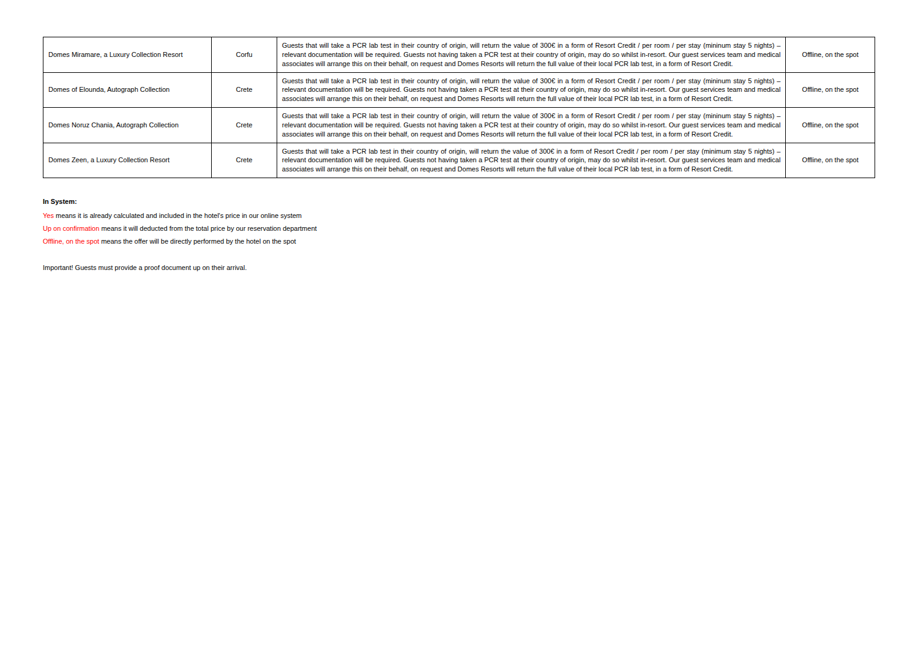| Domes Miramare, a Luxury Collection Resort | Corfu | Guests that will take a PCR lab test in their country of origin, will return the value of 300€ in a form of Resort Credit / per room / per stay (mininum stay 5 nights) – relevant documentation will be required. Guests not having taken a PCR test at their country of origin, may do so whilst in-resort. Our guest services team and medical associates will arrange this on their behalf, on request and Domes Resorts will return the full value of their local PCR lab test, in a form of Resort Credit. | Offline, on the spot |
| Domes of Elounda, Autograph Collection | Crete | Guests that will take a PCR lab test in their country of origin, will return the value of 300€ in a form of Resort Credit / per room / per stay (mininum stay 5 nights) – relevant documentation will be required. Guests not having taken a PCR test at their country of origin, may do so whilst in-resort. Our guest services team and medical associates will arrange this on their behalf, on request and Domes Resorts will return the full value of their local PCR lab test, in a form of Resort Credit. | Offline, on the spot |
| Domes Noruz Chania, Autograph Collection | Crete | Guests that will take a PCR lab test in their country of origin, will return the value of 300€ in a form of Resort Credit / per room / per stay (mininum stay 5 nights) – relevant documentation will be required. Guests not having taken a PCR test at their country of origin, may do so whilst in-resort. Our guest services team and medical associates will arrange this on their behalf, on request and Domes Resorts will return the full value of their local PCR lab test, in a form of Resort Credit. | Offline, on the spot |
| Domes Zeen, a Luxury Collection Resort | Crete | Guests that will take a PCR lab test in their country of origin, will return the value of 300€ in a form of Resort Credit / per room / per stay (minimum stay 5 nights) – relevant documentation will be required. Guests not having taken a PCR test at their country of origin, may do so whilst in-resort. Our guest services team and medical associates will arrange this on their behalf, on request and Domes Resorts will return the full value of their local PCR lab test, in a form of Resort Credit. | Offline, on the spot |
In System:
Yes means it is already calculated and included in the hotel's price in our online system
Up on confirmation means it will deducted from the total price by our reservation department
Offline, on the spot means the offer will be directly performed by the hotel on the spot
Important! Guests must provide a proof document up on their arrival.